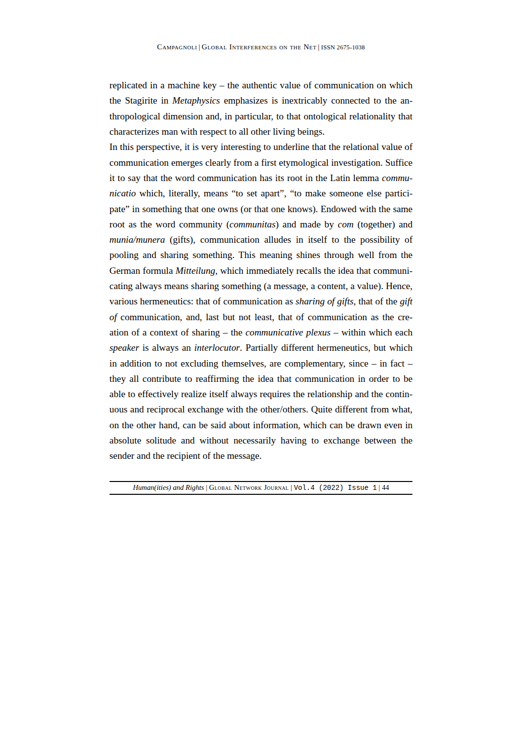Campagnoli|Global Interferences on the Net|ISSN 2675-1038
replicated in a machine key – the authentic value of communication on which the Stagirite in Metaphysics emphasizes is inextricably connected to the anthropological dimension and, in particular, to that ontological relationality that characterizes man with respect to all other living beings.
In this perspective, it is very interesting to underline that the relational value of communication emerges clearly from a first etymological investigation. Suffice it to say that the word communication has its root in the Latin lemma communicatio which, literally, means “to set apart”, “to make someone else participate” in something that one owns (or that one knows). Endowed with the same root as the word community (communitas) and made by com (together) and munia/munera (gifts), communication alludes in itself to the possibility of pooling and sharing something. This meaning shines through well from the German formula Mitteilung, which immediately recalls the idea that communicating always means sharing something (a message, a content, a value). Hence, various hermeneutics: that of communication as sharing of gifts, that of the gift of communication, and, last but not least, that of communication as the creation of a context of sharing – the communicative plexus – within which each speaker is always an interlocutor. Partially different hermeneutics, but which in addition to not excluding themselves, are complementary, since – in fact – they all contribute to reaffirming the idea that communication in order to be able to effectively realize itself always requires the relationship and the continuous and reciprocal exchange with the other/others. Quite different from what, on the other hand, can be said about information, which can be drawn even in absolute solitude and without necessarily having to exchange between the sender and the recipient of the message.
Human(ities) and Rights|Global Network Journal|Vol.4 (2022) Issue 1|44